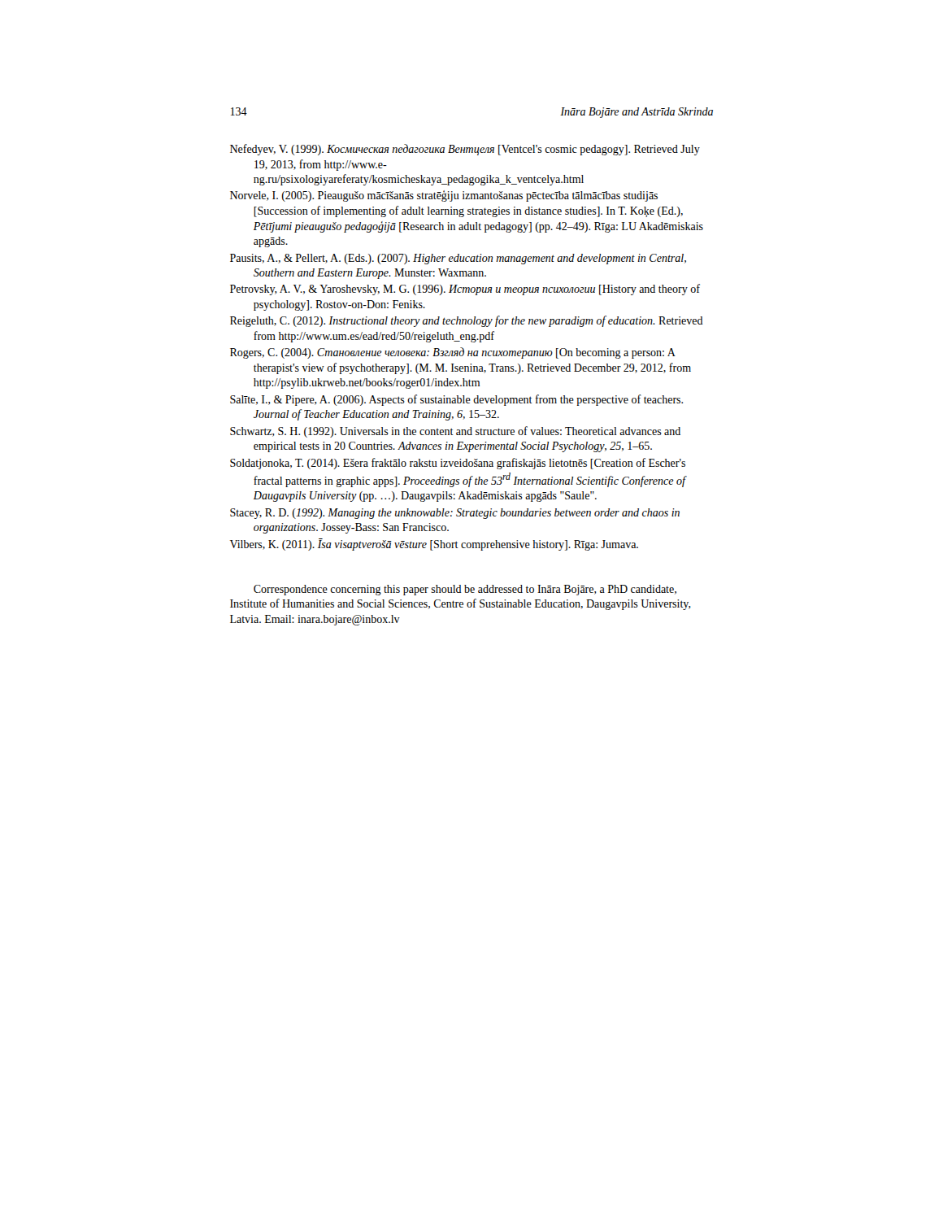134 Ināra Bojāre and Astrīda Skrinda
Nefedyev, V. (1999). Космическая педагогика Вентцеля [Ventcel's cosmic pedagogy]. Retrieved July 19, 2013, from http://www.e-ng.ru/psixologiyareferaty/kosmicheskaya_pedagogika_k_ventcelya.html
Norvele, I. (2005). Pieaugušo mācīšanās stratēģiju izmantošanas pēctecība tālmācības studijās [Succession of implementing of adult learning strategies in distance studies]. In T. Koķe (Ed.), Pētījumi pieaugušo pedagoģijā [Research in adult pedagogy] (pp. 42–49). Rīga: LU Akadēmiskais apgāds.
Pausits, A., & Pellert, A. (Eds.). (2007). Higher education management and development in Central, Southern and Eastern Europe. Munster: Waxmann.
Petrovsky, A. V., & Yaroshevsky, M. G. (1996). История и теория психологии [History and theory of psychology]. Rostov-on-Don: Feniks.
Reigeluth, C. (2012). Instructional theory and technology for the new paradigm of education. Retrieved from http://www.um.es/ead/red/50/reigeluth_eng.pdf
Rogers, C. (2004). Становление человека: Взгляд на психотерапию [On becoming a person: A therapist's view of psychotherapy]. (M. M. Isenina, Trans.). Retrieved December 29, 2012, from http://psylib.ukrweb.net/books/roger01/index.htm
Salīte, I., & Pipere, A. (2006). Aspects of sustainable development from the perspective of teachers. Journal of Teacher Education and Training, 6, 15–32.
Schwartz, S. H. (1992). Universals in the content and structure of values: Theoretical advances and empirical tests in 20 Countries. Advances in Experimental Social Psychology, 25, 1–65.
Soldatjonoka, T. (2014). Ešera fraktālo rakstu izveidošana grafiskajās lietotnēs [Creation of Escher's fractal patterns in graphic apps]. Proceedings of the 53rd International Scientific Conference of Daugavpils University (pp. …). Daugavpils: Akadēmiskais apgāds "Saule".
Stacey, R. D. (1992). Managing the unknowable: Strategic boundaries between order and chaos in organizations. Jossey-Bass: San Francisco.
Vilbers, K. (2011). Īsa visaptverošā vēsture [Short comprehensive history]. Rīga: Jumava.
Correspondence concerning this paper should be addressed to Ināra Bojāre, a PhD candidate, Institute of Humanities and Social Sciences, Centre of Sustainable Education, Daugavpils University, Latvia. Email: inara.bojare@inbox.lv